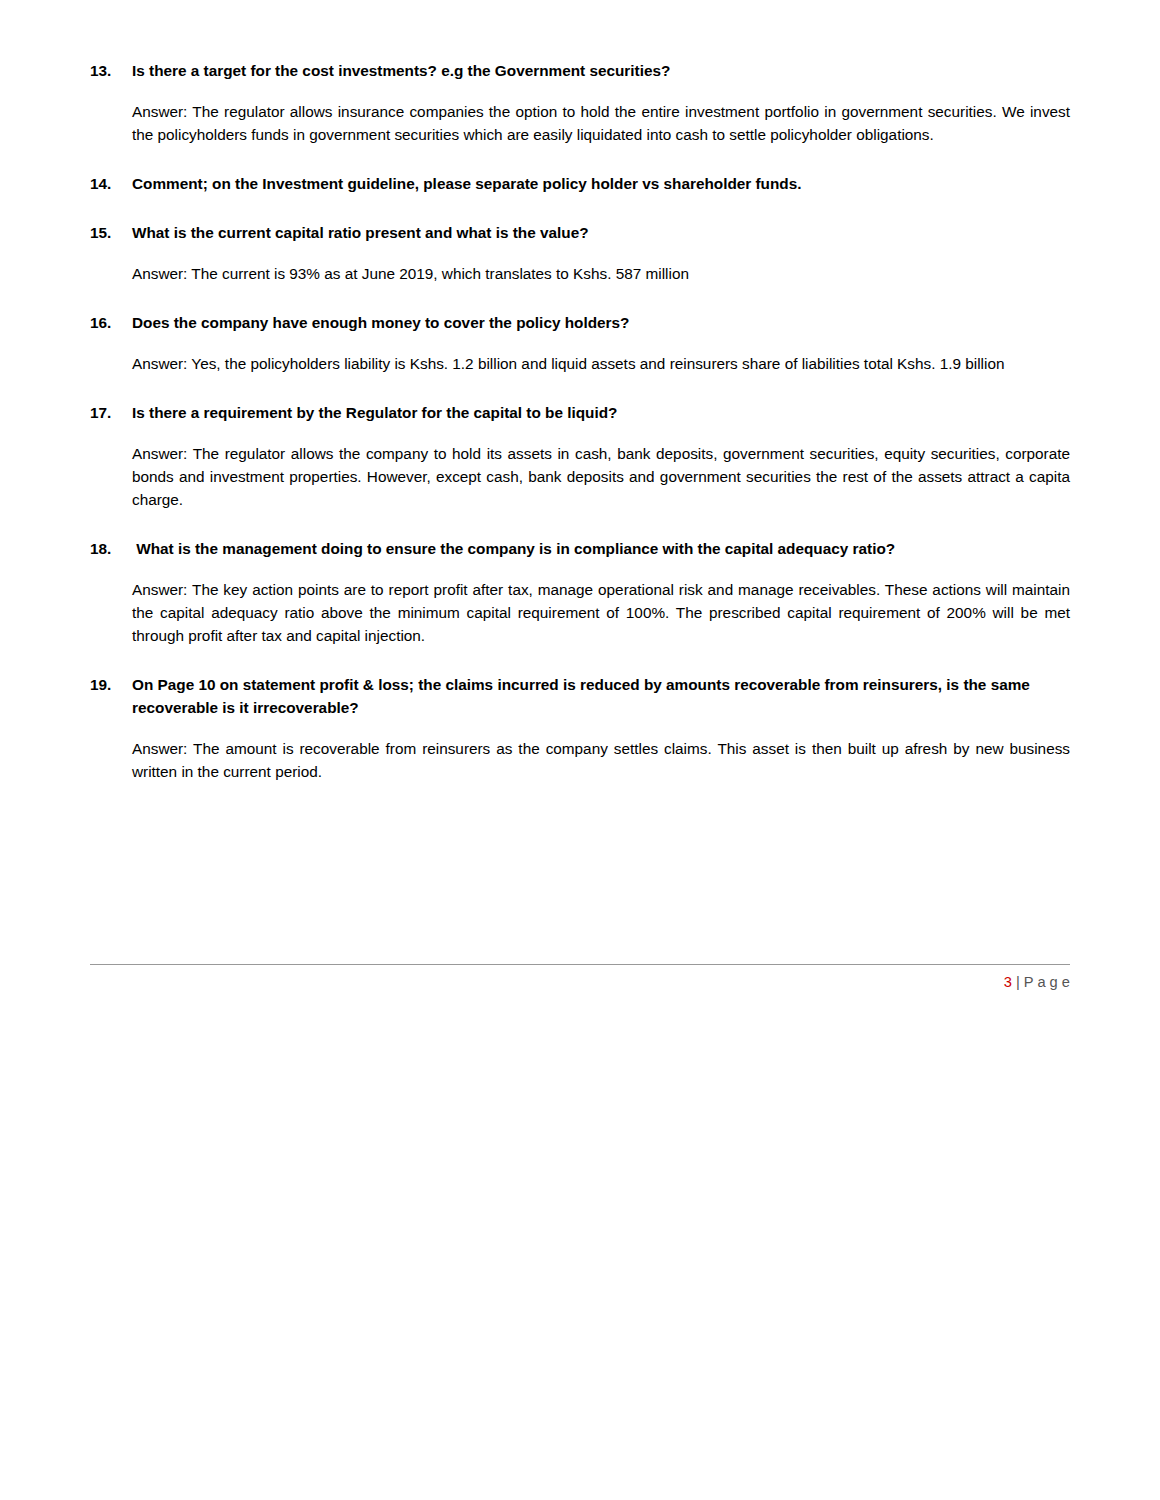Is there a target for the cost investments? e.g the Government securities?
Answer: The regulator allows insurance companies the option to hold the entire investment portfolio in government securities. We invest the policyholders funds in government securities which are easily liquidated into cash to settle policyholder obligations.
Comment; on the Investment guideline, please separate policy holder vs shareholder funds.
What is the current capital ratio present and what is the value?
Answer: The current is 93% as at June 2019, which translates to Kshs. 587 million
Does the company have enough money to cover the policy holders?
Answer: Yes, the policyholders liability is Kshs. 1.2 billion and liquid assets and reinsurers share of liabilities total Kshs. 1.9 billion
Is there a requirement by the Regulator for the capital to be liquid?
Answer: The regulator allows the company to hold its assets in cash, bank deposits, government securities, equity securities, corporate bonds and investment properties. However, except cash, bank deposits and government securities the rest of the assets attract a capita charge.
What is the management doing to ensure the company is in compliance with the capital adequacy ratio?
Answer: The key action points are to report profit after tax, manage operational risk and manage receivables. These actions will maintain the capital adequacy ratio above the minimum capital requirement of 100%. The prescribed capital requirement of 200% will be met through profit after tax and capital injection.
On Page 10 on statement profit & loss; the claims incurred is reduced by amounts recoverable from reinsurers, is the same recoverable is it irrecoverable?
Answer: The amount is recoverable from reinsurers as the company settles claims. This asset is then built up afresh by new business written in the current period.
3 | P a g e